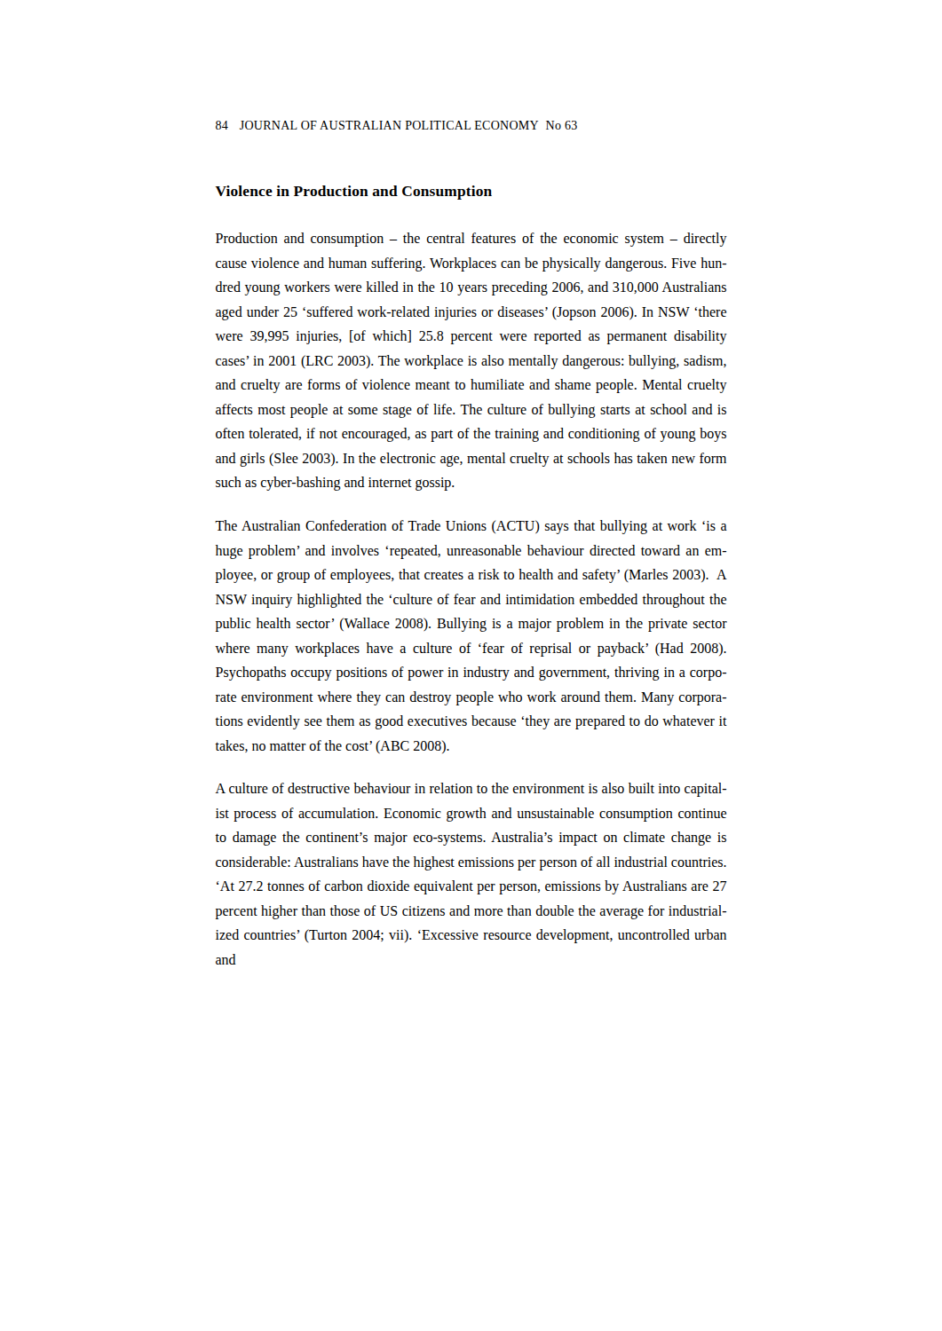84 JOURNAL OF AUSTRALIAN POLITICAL ECONOMY No 63
Violence in Production and Consumption
Production and consumption – the central features of the economic system – directly cause violence and human suffering. Workplaces can be physically dangerous. Five hundred young workers were killed in the 10 years preceding 2006, and 310,000 Australians aged under 25 ‘suffered work-related injuries or diseases’ (Jopson 2006). In NSW ‘there were 39,995 injuries, [of which] 25.8 percent were reported as permanent disability cases’ in 2001 (LRC 2003). The workplace is also mentally dangerous: bullying, sadism, and cruelty are forms of violence meant to humiliate and shame people. Mental cruelty affects most people at some stage of life. The culture of bullying starts at school and is often tolerated, if not encouraged, as part of the training and conditioning of young boys and girls (Slee 2003). In the electronic age, mental cruelty at schools has taken new form such as cyber-bashing and internet gossip.
The Australian Confederation of Trade Unions (ACTU) says that bullying at work ‘is a huge problem’ and involves ‘repeated, unreasonable behaviour directed toward an employee, or group of employees, that creates a risk to health and safety’ (Marles 2003). A NSW inquiry highlighted the ‘culture of fear and intimidation embedded throughout the public health sector’ (Wallace 2008). Bullying is a major problem in the private sector where many workplaces have a culture of ‘fear of reprisal or payback’ (Had 2008). Psychopaths occupy positions of power in industry and government, thriving in a corporate environment where they can destroy people who work around them. Many corporations evidently see them as good executives because ‘they are prepared to do whatever it takes, no matter of the cost’ (ABC 2008).
A culture of destructive behaviour in relation to the environment is also built into capitalist process of accumulation. Economic growth and unsustainable consumption continue to damage the continent’s major eco-systems. Australia’s impact on climate change is considerable: Australians have the highest emissions per person of all industrial countries. ‘At 27.2 tonnes of carbon dioxide equivalent per person, emissions by Australians are 27 percent higher than those of US citizens and more than double the average for industrialized countries’ (Turton 2004; vii). ‘Excessive resource development, uncontrolled urban and